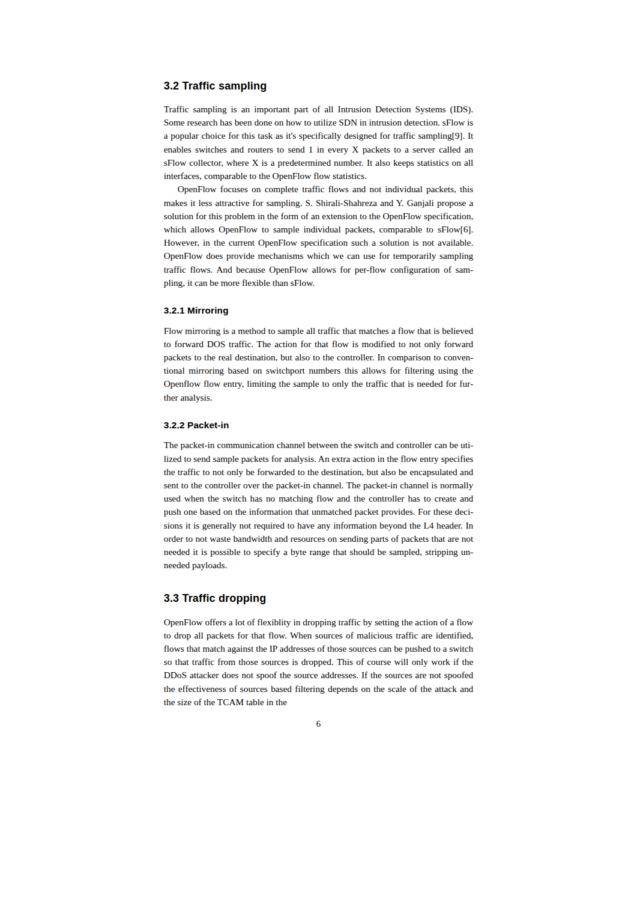3.2 Traffic sampling
Traffic sampling is an important part of all Intrusion Detection Systems (IDS). Some research has been done on how to utilize SDN in intrusion detection. sFlow is a popular choice for this task as it's specifically designed for traffic sampling[9]. It enables switches and routers to send 1 in every X packets to a server called an sFlow collector, where X is a predetermined number. It also keeps statistics on all interfaces, comparable to the OpenFlow flow statistics.
OpenFlow focuses on complete traffic flows and not individual packets, this makes it less attractive for sampling. S. Shirali-Shahreza and Y. Ganjali propose a solution for this problem in the form of an extension to the OpenFlow specification, which allows OpenFlow to sample individual packets, comparable to sFlow[6]. However, in the current OpenFlow specification such a solution is not available. OpenFlow does provide mechanisms which we can use for temporarily sampling traffic flows. And because OpenFlow allows for per-flow configuration of sampling, it can be more flexible than sFlow.
3.2.1 Mirroring
Flow mirroring is a method to sample all traffic that matches a flow that is believed to forward DOS traffic. The action for that flow is modified to not only forward packets to the real destination, but also to the controller. In comparison to conventional mirroring based on switchport numbers this allows for filtering using the Openflow flow entry, limiting the sample to only the traffic that is needed for further analysis.
3.2.2 Packet-in
The packet-in communication channel between the switch and controller can be utilized to send sample packets for analysis. An extra action in the flow entry specifies the traffic to not only be forwarded to the destination, but also be encapsulated and sent to the controller over the packet-in channel. The packet-in channel is normally used when the switch has no matching flow and the controller has to create and push one based on the information that unmatched packet provides. For these decisions it is generally not required to have any information beyond the L4 header. In order to not waste bandwidth and resources on sending parts of packets that are not needed it is possible to specify a byte range that should be sampled, stripping unneeded payloads.
3.3 Traffic dropping
OpenFlow offers a lot of flexiblity in dropping traffic by setting the action of a flow to drop all packets for that flow. When sources of malicious traffic are identified, flows that match against the IP addresses of those sources can be pushed to a switch so that traffic from those sources is dropped. This of course will only work if the DDoS attacker does not spoof the source addresses. If the sources are not spoofed the effectiveness of sources based filtering depends on the scale of the attack and the size of the TCAM table in the
6